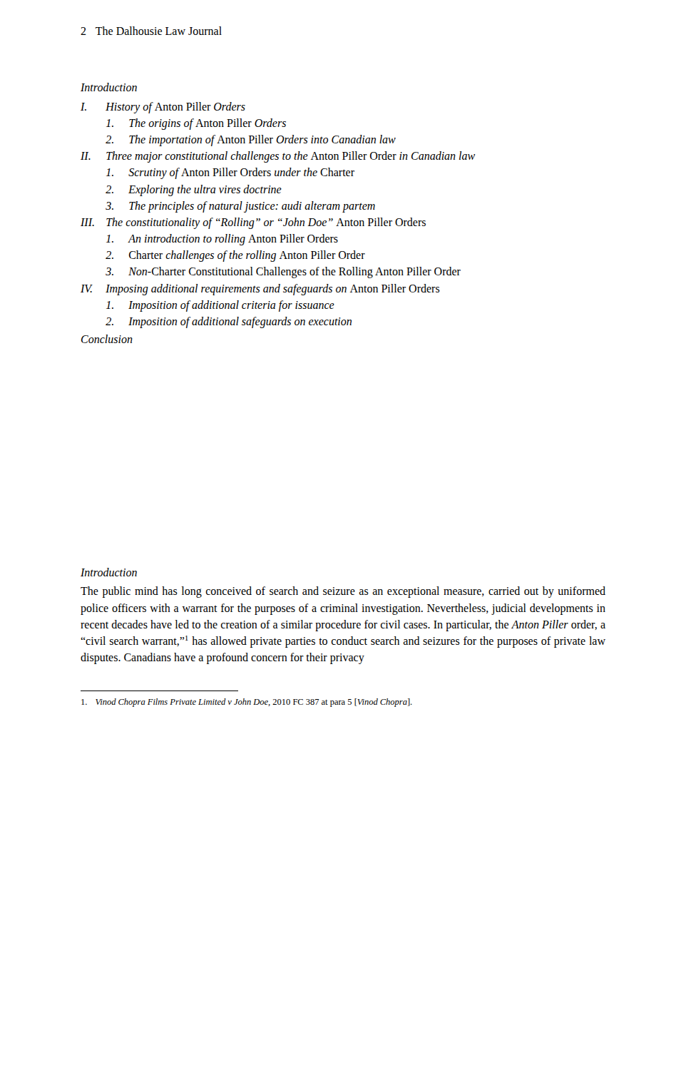2 The Dalhousie Law Journal
Introduction
I. History of Anton Piller Orders
1. The origins of Anton Piller Orders
2. The importation of Anton Piller Orders into Canadian law
II. Three major constitutional challenges to the Anton Piller Order in Canadian law
1. Scrutiny of Anton Piller Orders under the Charter
2. Exploring the ultra vires doctrine
3. The principles of natural justice: audi alteram partem
III. The constitutionality of “Rolling” or “John Doe” Anton Piller Orders
1. An introduction to rolling Anton Piller Orders
2. Charter challenges of the rolling Anton Piller Order
3. Non-Charter Constitutional Challenges of the Rolling Anton Piller Order
IV. Imposing additional requirements and safeguards on Anton Piller Orders
1. Imposition of additional criteria for issuance
2. Imposition of additional safeguards on execution
Conclusion
Introduction
The public mind has long conceived of search and seizure as an exceptional measure, carried out by uniformed police officers with a warrant for the purposes of a criminal investigation. Nevertheless, judicial developments in recent decades have led to the creation of a similar procedure for civil cases. In particular, the Anton Piller order, a “civil search warrant,”1 has allowed private parties to conduct search and seizures for the purposes of private law disputes. Canadians have a profound concern for their privacy
1. Vinod Chopra Films Private Limited v John Doe, 2010 FC 387 at para 5 [Vinod Chopra].